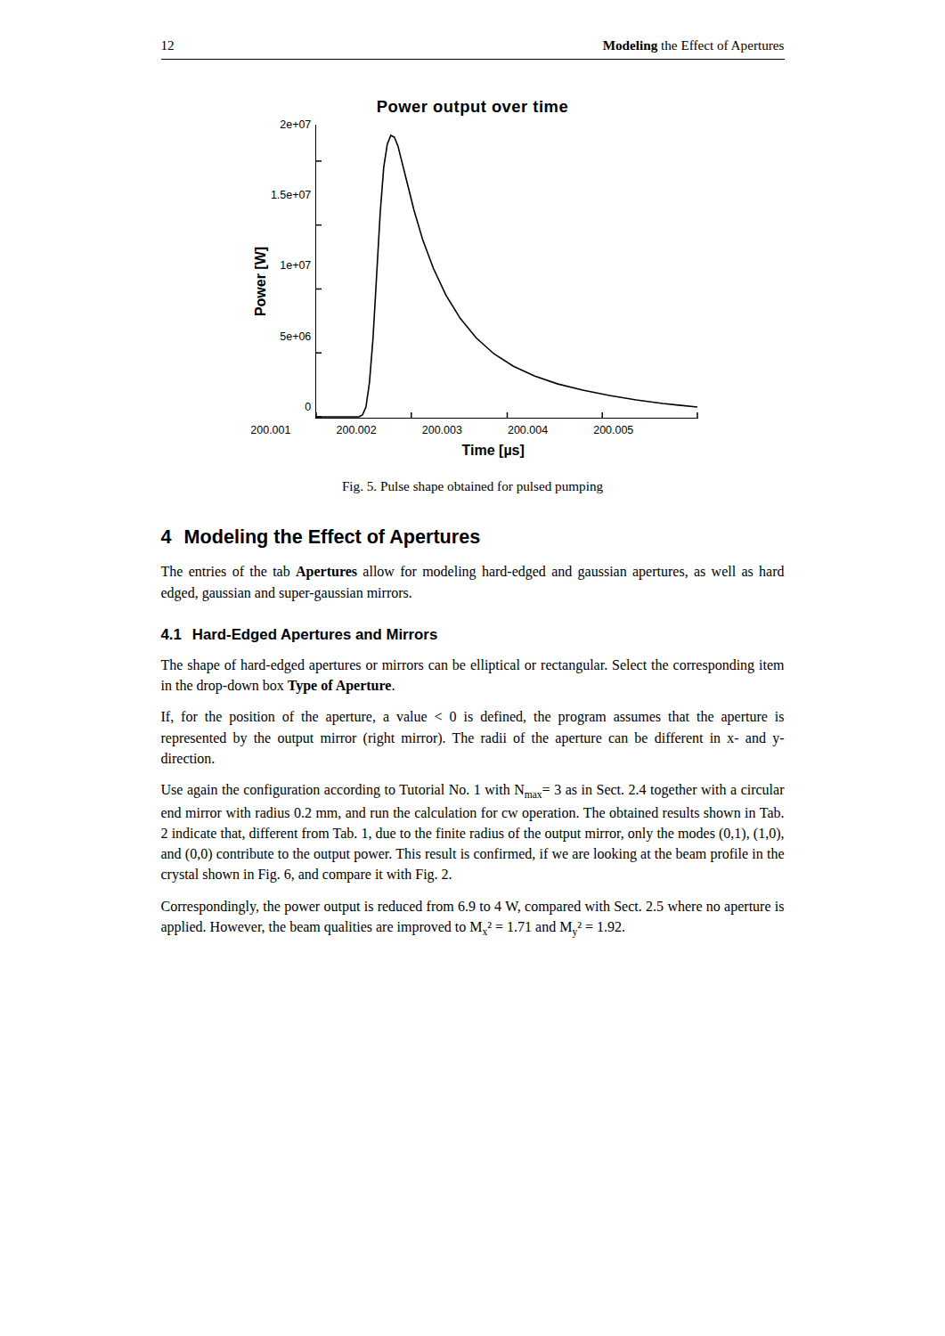12 Modeling the Effect of Apertures
Power output over time
Power [W]
2e+07 1.5e+07 1e+07 5e+06 0
200.001 200.002 200.003 200.004 200.005
Time [µs]
Fig. 5. Pulse shape obtained for pulsed pumping
4 Modeling the Effect of Apertures
The entries of the tab Apertures allow for modeling hard-edged and gaussian apertures, as well as hard edged, gaussian and super-gaussian mirrors.
4.1 Hard-Edged Apertures and Mirrors
The shape of hard-edged apertures or mirrors can be elliptical or rectangular. Select the corresponding item in the drop-down box Type of Aperture.
If, for the position of the aperture, a value < 0 is defined, the program assumes that the aperture is represented by the output mirror (right mirror). The radii of the aperture can be different in x- and y-direction.
Use again the configuration according to Tutorial No. 1 with Nmax= 3 as in Sect. 2.4 together with a circular end mirror with radius 0.2 mm, and run the calculation for cw operation. The obtained results shown in Tab. 2 indicate that, different from Tab. 1, due to the finite radius of the output mirror, only the modes (0,1), (1,0), and (0,0) contribute to the output power. This result is confirmed, if we are looking at the beam profile in the crystal shown in Fig. 6, and compare it with Fig. 2.
Correspondingly, the power output is reduced from 6.9 to 4 W, compared with Sect. 2.5 where no aperture is applied. However, the beam qualities are improved to Mx² = 1.71 and My² = 1.92.